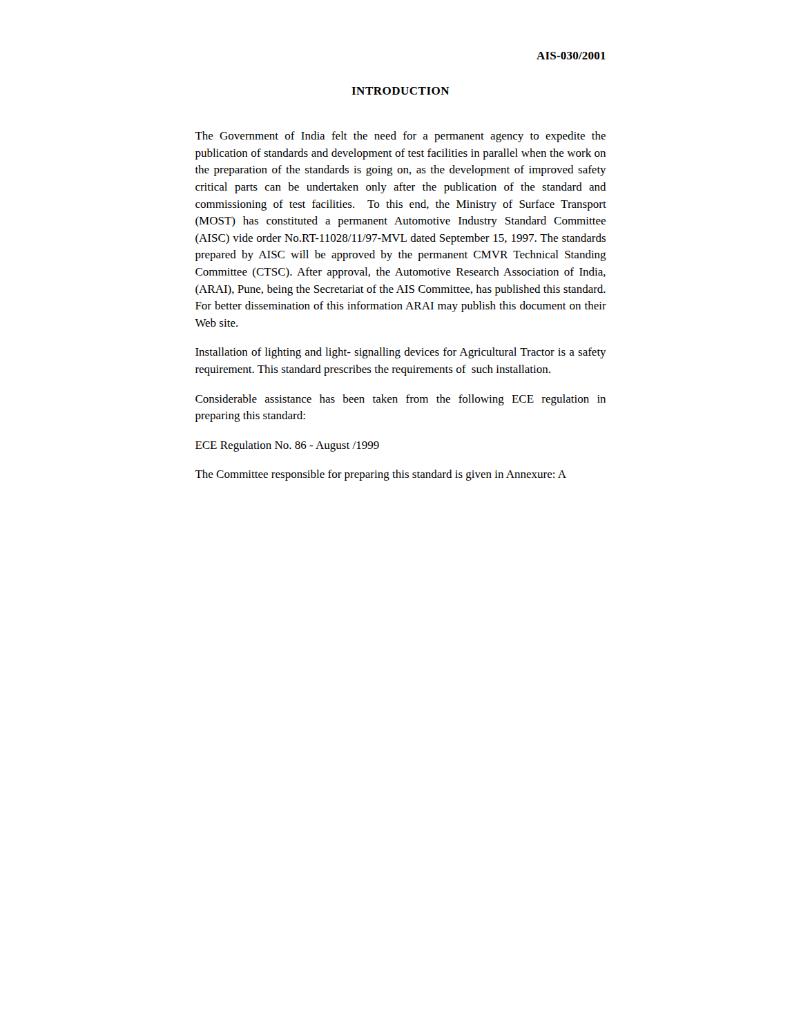AIS-030/2001
INTRODUCTION
The Government of India felt the need for a permanent agency to expedite the publication of standards and development of test facilities in parallel when the work on the preparation of the standards is going on, as the development of improved safety critical parts can be undertaken only after the publication of the standard and commissioning of test facilities. To this end, the Ministry of Surface Transport (MOST) has constituted a permanent Automotive Industry Standard Committee (AISC) vide order No.RT-11028/11/97-MVL dated September 15, 1997. The standards prepared by AISC will be approved by the permanent CMVR Technical Standing Committee (CTSC). After approval, the Automotive Research Association of India, (ARAI), Pune, being the Secretariat of the AIS Committee, has published this standard. For better dissemination of this information ARAI may publish this document on their Web site.
Installation of lighting and light- signalling devices for Agricultural Tractor is a safety requirement. This standard prescribes the requirements of such installation.
Considerable assistance has been taken from the following ECE regulation in preparing this standard:
ECE Regulation No. 86 - August /1999
The Committee responsible for preparing this standard is given in Annexure: A